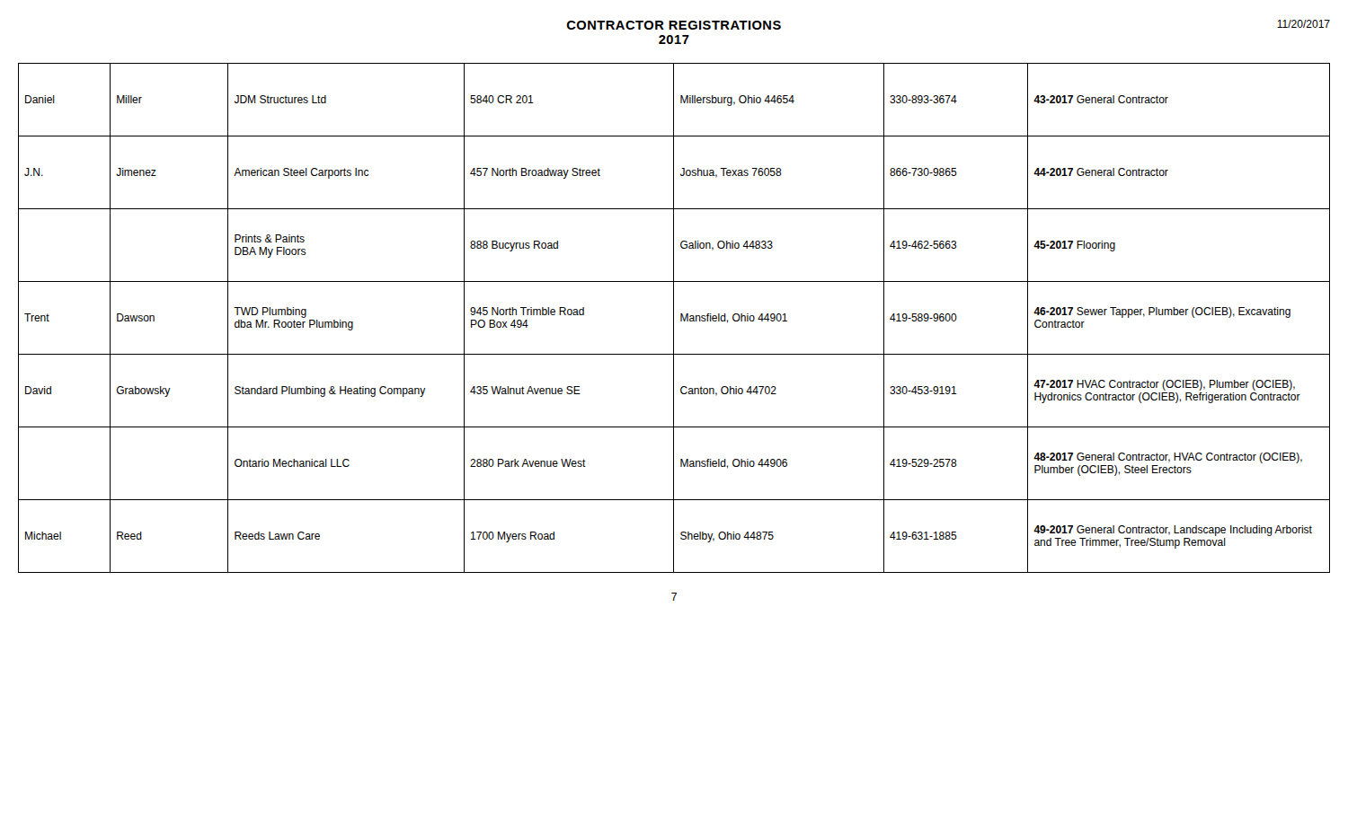11/20/2017
CONTRACTOR REGISTRATIONS
2017
| Daniel | Miller | JDM Structures Ltd | 5840 CR 201 | Millersburg, Ohio 44654 | 330-893-3674 | 43-2017 General Contractor |
| J.N. | Jimenez | American Steel Carports Inc | 457 North Broadway Street | Joshua, Texas 76058 | 866-730-9865 | 44-2017 General Contractor |
| | | Prints & Paints DBA My Floors | 888 Bucyrus Road | Galion, Ohio 44833 | 419-462-5663 | 45-2017 Flooring |
| Trent | Dawson | TWD Plumbing dba Mr. Rooter Plumbing | 945 North Trimble Road PO Box 494 | Mansfield, Ohio 44901 | 419-589-9600 | 46-2017 Sewer Tapper, Plumber (OCIEB), Excavating Contractor |
| David | Grabowsky | Standard Plumbing & Heating Company | 435 Walnut Avenue SE | Canton, Ohio 44702 | 330-453-9191 | 47-2017 HVAC Contractor (OCIEB), Plumber (OCIEB), Hydronics Contractor (OCIEB), Refrigeration Contractor |
| | | Ontario Mechanical LLC | 2880 Park Avenue West | Mansfield, Ohio 44906 | 419-529-2578 | 48-2017 General Contractor, HVAC Contractor (OCIEB), Plumber (OCIEB), Steel Erectors |
| Michael | Reed | Reeds Lawn Care | 1700 Myers Road | Shelby, Ohio 44875 | 419-631-1885 | 49-2017 General Contractor, Landscape Including Arborist and Tree Trimmer, Tree/Stump Removal |
7